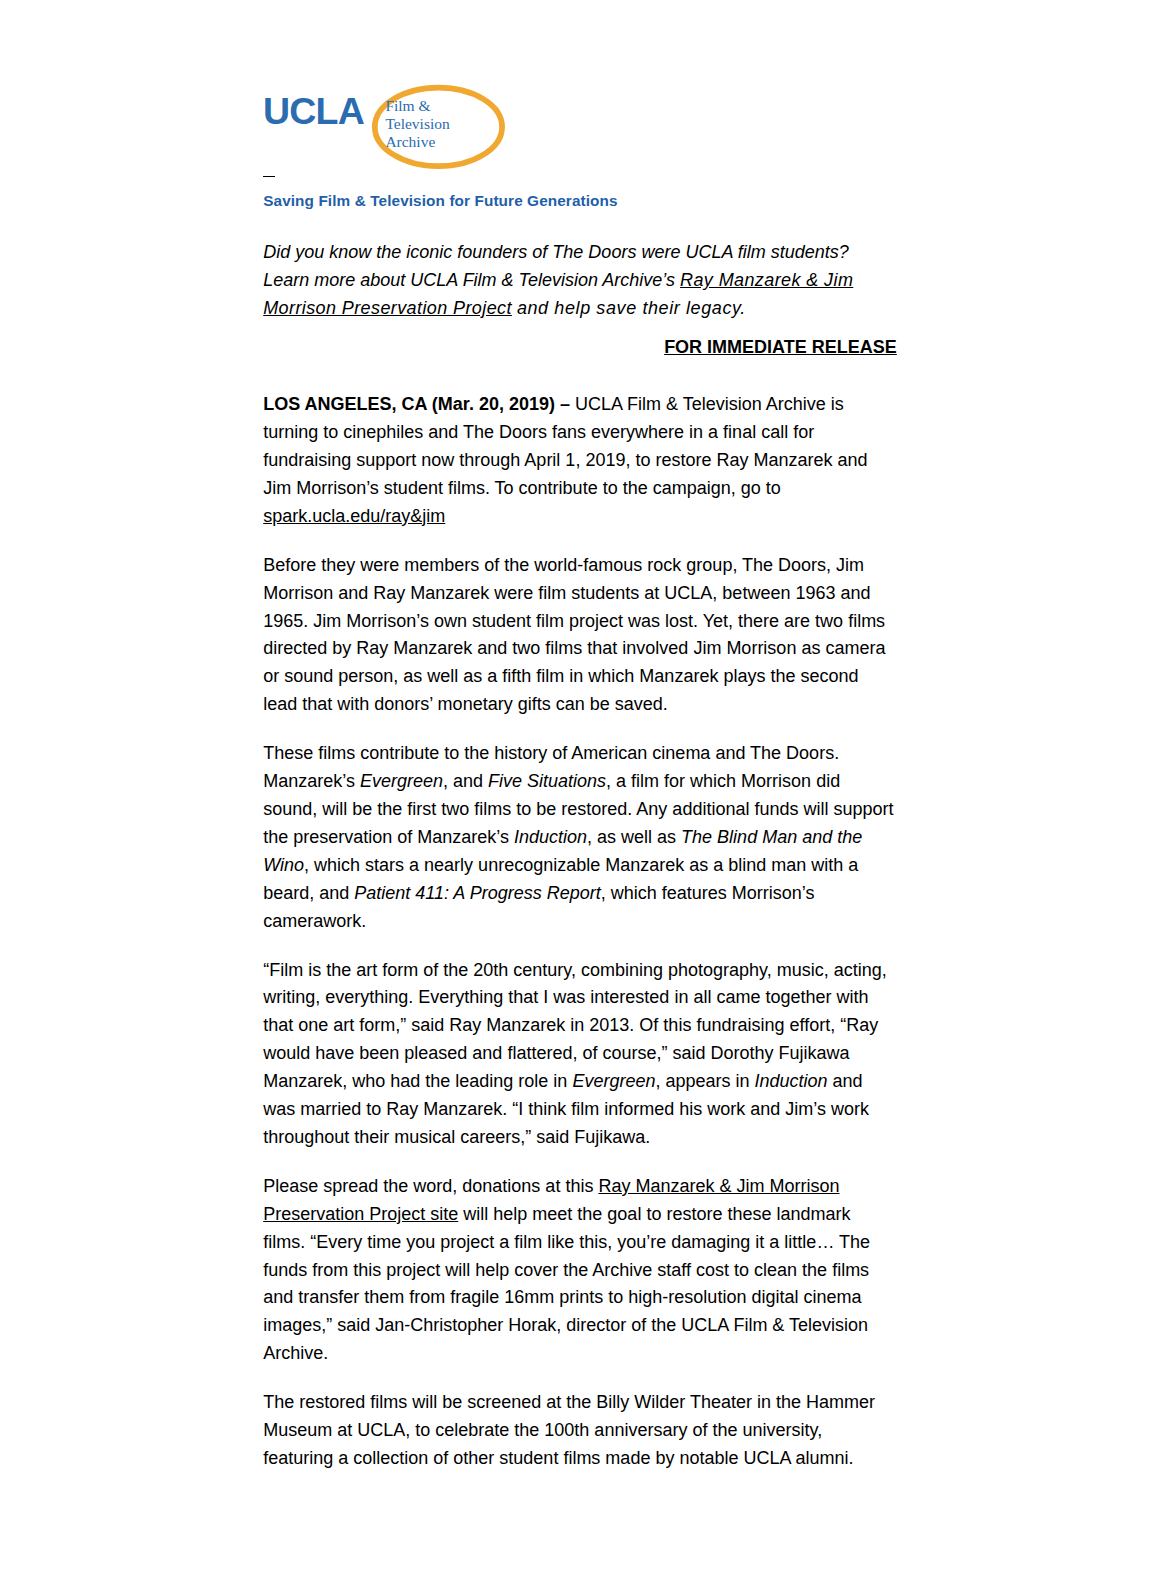UCLA Film & Television Archive
Saving Film & Television for Future Generations
Did you know the iconic founders of The Doors were UCLA film students? Learn more about UCLA Film & Television Archive’s Ray Manzarek & Jim Morrison Preservation Project and help save their legacy.
FOR IMMEDIATE RELEASE
LOS ANGELES, CA (Mar. 20, 2019) – UCLA Film & Television Archive is turning to cinephiles and The Doors fans everywhere in a final call for fundraising support now through April 1, 2019, to restore Ray Manzarek and Jim Morrison’s student films. To contribute to the campaign, go to spark.ucla.edu/ray&jim
Before they were members of the world-famous rock group, The Doors, Jim Morrison and Ray Manzarek were film students at UCLA, between 1963 and 1965. Jim Morrison’s own student film project was lost. Yet, there are two films directed by Ray Manzarek and two films that involved Jim Morrison as camera or sound person, as well as a fifth film in which Manzarek plays the second lead that with donors’ monetary gifts can be saved.
These films contribute to the history of American cinema and The Doors. Manzarek’s Evergreen, and Five Situations, a film for which Morrison did sound, will be the first two films to be restored. Any additional funds will support the preservation of Manzarek’s Induction, as well as The Blind Man and the Wino, which stars a nearly unrecognizable Manzarek as a blind man with a beard, and Patient 411: A Progress Report, which features Morrison’s camerawork.
“Film is the art form of the 20th century, combining photography, music, acting, writing, everything. Everything that I was interested in all came together with that one art form,” said Ray Manzarek in 2013. Of this fundraising effort, “Ray would have been pleased and flattered, of course,” said Dorothy Fujikawa Manzarek, who had the leading role in Evergreen, appears in Induction and was married to Ray Manzarek. “I think film informed his work and Jim’s work throughout their musical careers,” said Fujikawa.
Please spread the word, donations at this Ray Manzarek & Jim Morrison Preservation Project site will help meet the goal to restore these landmark films. “Every time you project a film like this, you’re damaging it a little… The funds from this project will help cover the Archive staff cost to clean the films and transfer them from fragile 16mm prints to high-resolution digital cinema images,” said Jan-Christopher Horak, director of the UCLA Film & Television Archive.
The restored films will be screened at the Billy Wilder Theater in the Hammer Museum at UCLA, to celebrate the 100th anniversary of the university, featuring a collection of other student films made by notable UCLA alumni.